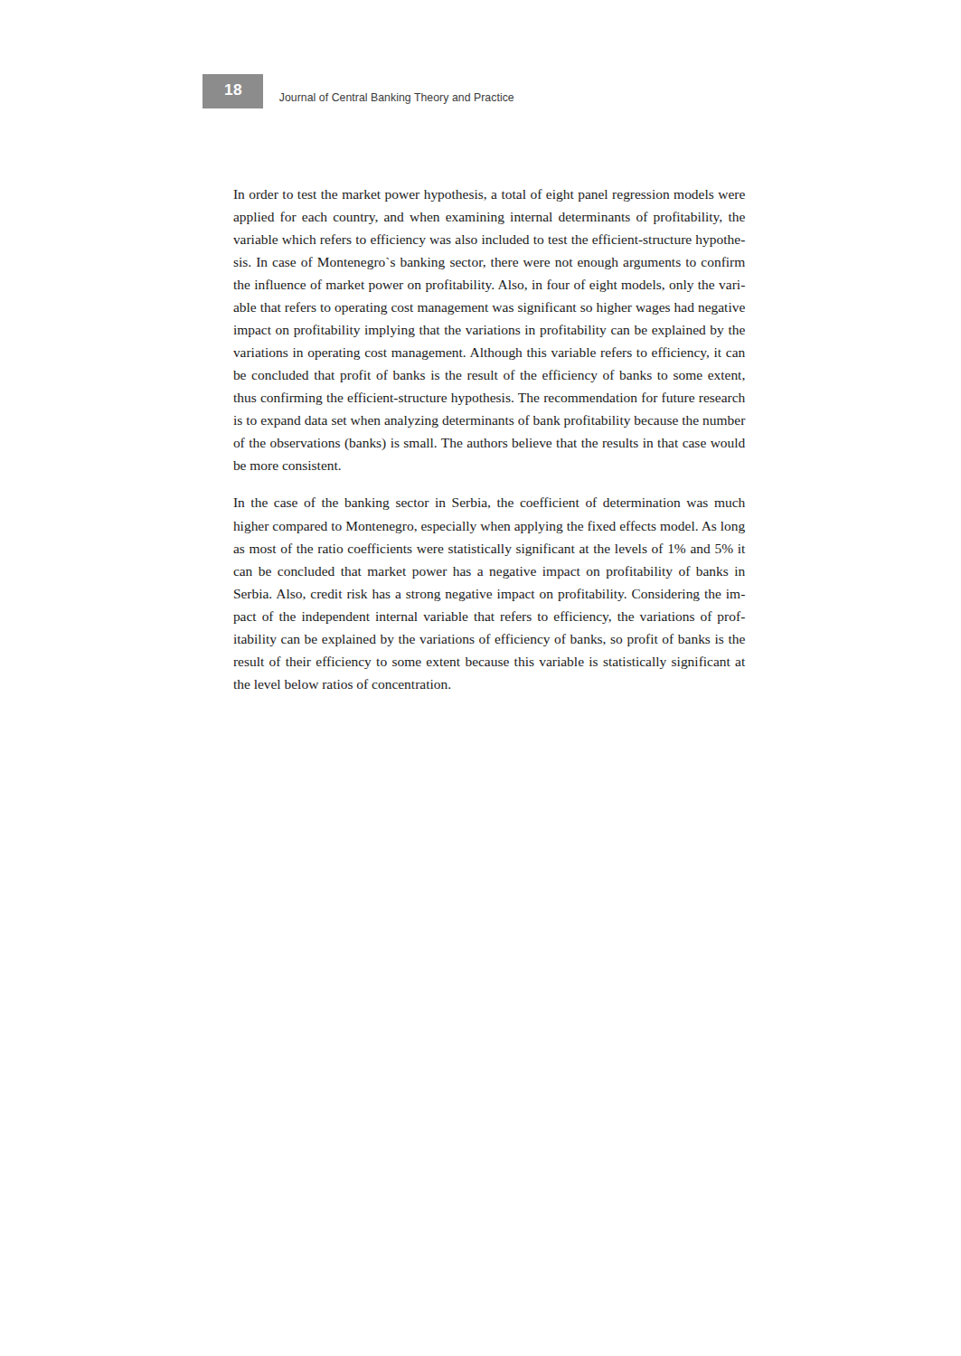18
Journal of Central Banking Theory and Practice
In order to test the market power hypothesis, a total of eight panel regression models were applied for each country, and when examining internal determinants of profitability, the variable which refers to efficiency was also included to test the efficient-structure hypothesis. In case of Montenegro`s banking sector, there were not enough arguments to confirm the influence of market power on profitability. Also, in four of eight models, only the variable that refers to operating cost management was significant so higher wages had negative impact on profitability implying that the variations in profitability can be explained by the variations in operating cost management. Although this variable refers to efficiency, it can be concluded that profit of banks is the result of the efficiency of banks to some extent, thus confirming the efficient-structure hypothesis. The recommendation for future research is to expand data set when analyzing determinants of bank profitability because the number of the observations (banks) is small. The authors believe that the results in that case would be more consistent.
In the case of the banking sector in Serbia, the coefficient of determination was much higher compared to Montenegro, especially when applying the fixed effects model. As long as most of the ratio coefficients were statistically significant at the levels of 1% and 5% it can be concluded that market power has a negative impact on profitability of banks in Serbia. Also, credit risk has a strong negative impact on profitability. Considering the impact of the independent internal variable that refers to efficiency, the variations of profitability can be explained by the variations of efficiency of banks, so profit of banks is the result of their efficiency to some extent because this variable is statistically significant at the level below ratios of concentration.